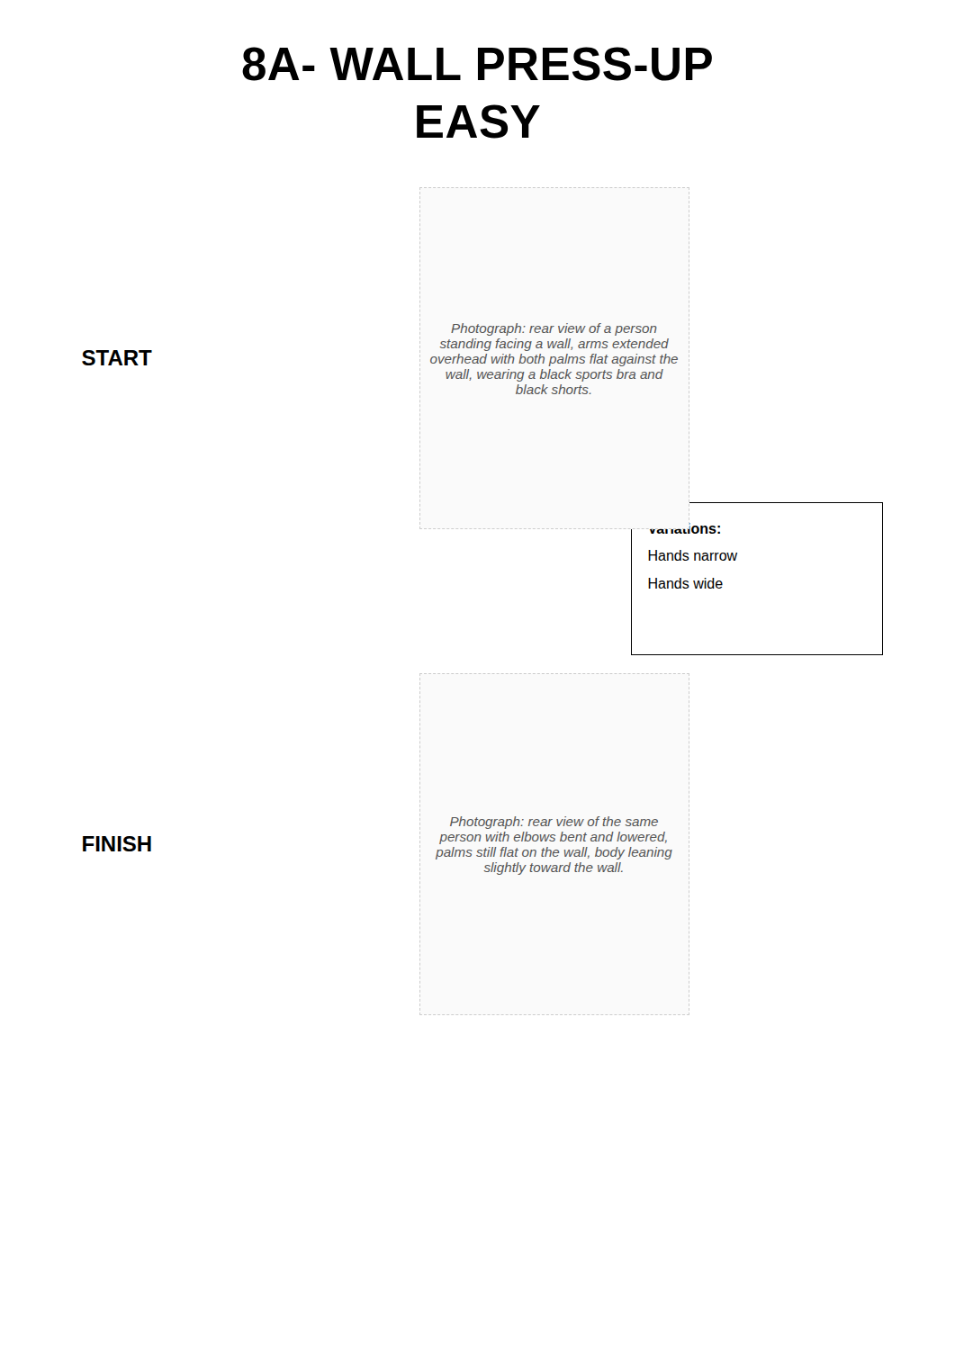8A- WALL PRESS-UP
EASY
START
Photograph: rear view of a person standing facing a wall, arms extended overhead with both palms flat against the wall, wearing a black sports bra and black shorts.
Variations:
Hands narrow
Hands wide
FINISH
Photograph: rear view of the same person with elbows bent and lowered, palms still flat on the wall, body leaning slightly toward the wall.